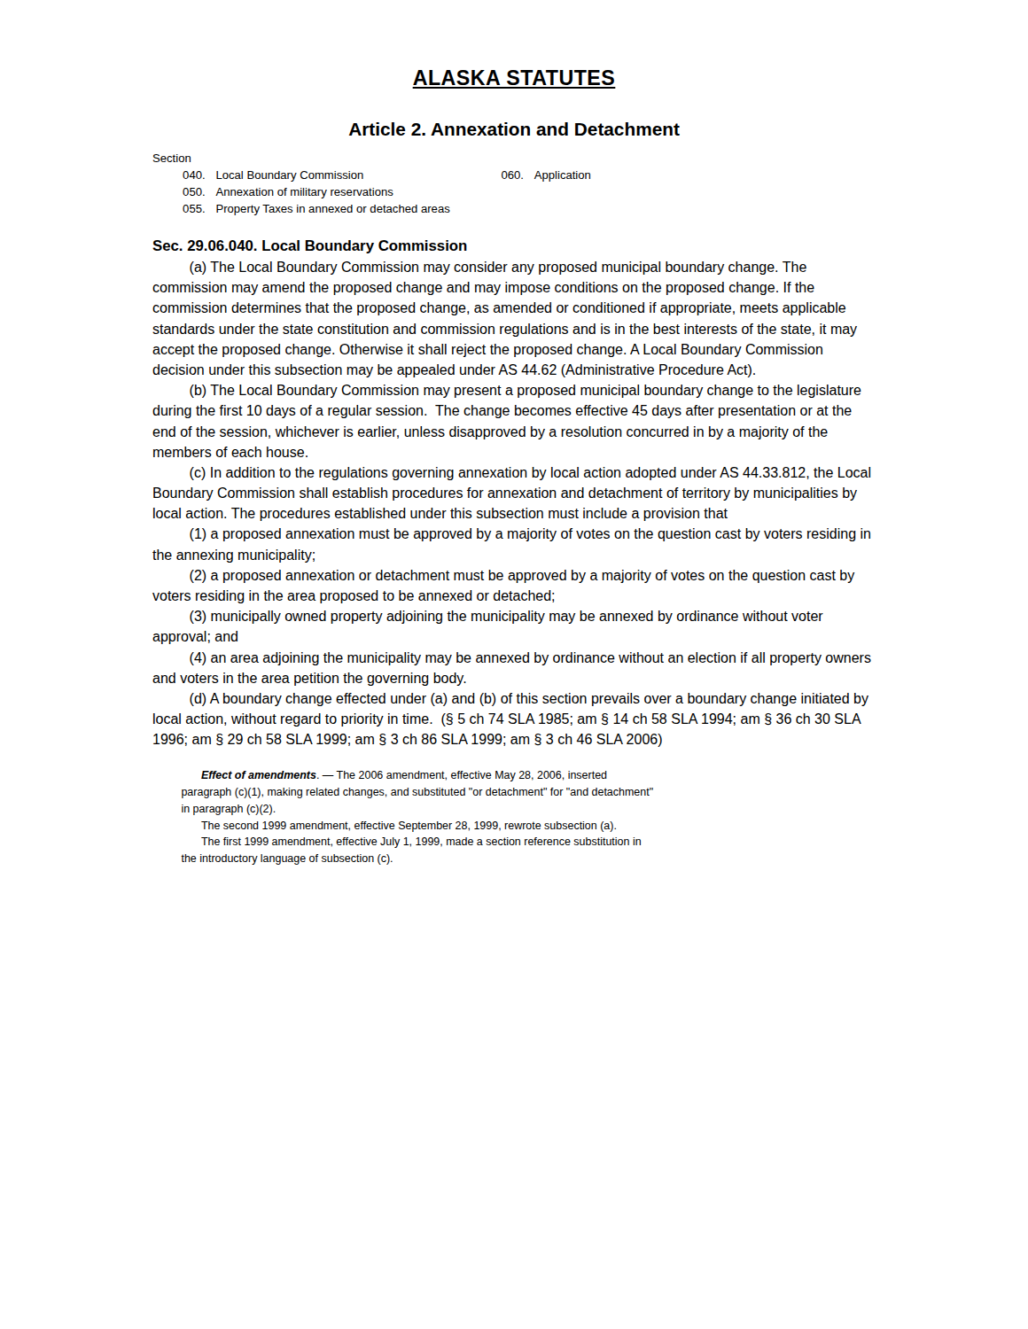ALASKA STATUTES
Article 2. Annexation and Detachment
Section
| 040. | Local Boundary Commission | | 060. | Application |
| 050. | Annexation of military reservations | | | |
| 055. | Property Taxes in annexed or detached areas | | | |
Sec. 29.06.040. Local Boundary Commission
(a) The Local Boundary Commission may consider any proposed municipal boundary change. The commission may amend the proposed change and may impose conditions on the proposed change. If the commission determines that the proposed change, as amended or conditioned if appropriate, meets applicable standards under the state constitution and commission regulations and is in the best interests of the state, it may accept the proposed change. Otherwise it shall reject the proposed change. A Local Boundary Commission decision under this subsection may be appealed under AS 44.62 (Administrative Procedure Act).
(b) The Local Boundary Commission may present a proposed municipal boundary change to the legislature during the first 10 days of a regular session. The change becomes effective 45 days after presentation or at the end of the session, whichever is earlier, unless disapproved by a resolution concurred in by a majority of the members of each house.
(c) In addition to the regulations governing annexation by local action adopted under AS 44.33.812, the Local Boundary Commission shall establish procedures for annexation and detachment of territory by municipalities by local action. The procedures established under this subsection must include a provision that
(1) a proposed annexation must be approved by a majority of votes on the question cast by voters residing in the annexing municipality;
(2) a proposed annexation or detachment must be approved by a majority of votes on the question cast by voters residing in the area proposed to be annexed or detached;
(3) municipally owned property adjoining the municipality may be annexed by ordinance without voter approval; and
(4) an area adjoining the municipality may be annexed by ordinance without an election if all property owners and voters in the area petition the governing body.
(d) A boundary change effected under (a) and (b) of this section prevails over a boundary change initiated by local action, without regard to priority in time. (§ 5 ch 74 SLA 1985; am § 14 ch 58 SLA 1994; am § 36 ch 30 SLA 1996; am § 29 ch 58 SLA 1999; am § 3 ch 86 SLA 1999; am § 3 ch 46 SLA 2006)
Effect of amendments. — The 2006 amendment, effective May 28, 2006, inserted paragraph (c)(1), making related changes, and substituted "or detachment" for "and detachment" in paragraph (c)(2).
The second 1999 amendment, effective September 28, 1999, rewrote subsection (a).
The first 1999 amendment, effective July 1, 1999, made a section reference substitution in the introductory language of subsection (c).